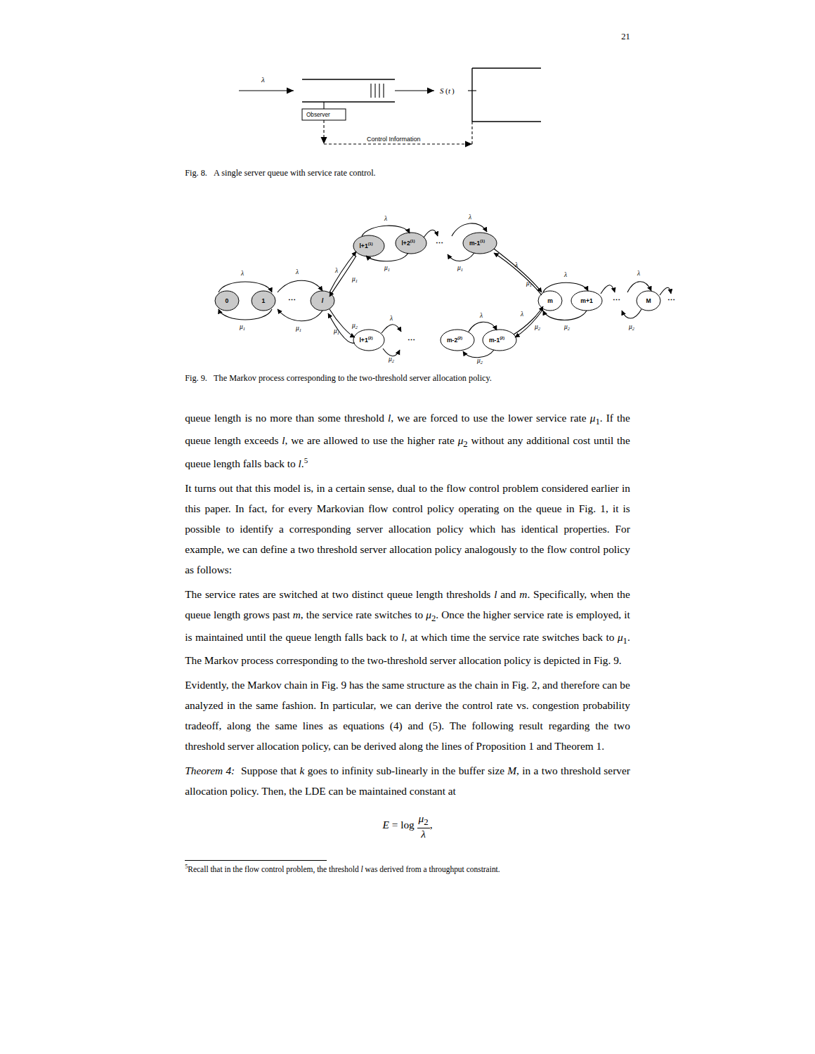21
λ S ( t ) Observer Control Information
Fig. 8. A single server queue with service rate control.
0 1 ⋯ l l+1(1) l+2(1) ⋯ m-1(1) l+1(2) ⋯ m-2(2) m-1(2) m m+1 ⋯ M ⋯ λ μ1 λ μ1 λ μ1 μ1 μ2 λ μ1 λ μ1 λ μ1 λ μ2 λ μ2 λ μ2 λ μ2 λ μ2
Fig. 9. The Markov process corresponding to the two-threshold server allocation policy.
queue length is no more than some threshold l, we are forced to use the lower service rate μ1. If the queue length exceeds l, we are allowed to use the higher rate μ2 without any additional cost until the queue length falls back to l.5
It turns out that this model is, in a certain sense, dual to the flow control problem considered earlier in this paper. In fact, for every Markovian flow control policy operating on the queue in Fig. 1, it is possible to identify a corresponding server allocation policy which has identical properties. For example, we can define a two threshold server allocation policy analogously to the flow control policy as follows:
The service rates are switched at two distinct queue length thresholds l and m. Specifically, when the queue length grows past m, the service rate switches to μ2. Once the higher service rate is employed, it is maintained until the queue length falls back to l, at which time the service rate switches back to μ1. The Markov process corresponding to the two-threshold server allocation policy is depicted in Fig. 9.
Evidently, the Markov chain in Fig. 9 has the same structure as the chain in Fig. 2, and therefore can be analyzed in the same fashion. In particular, we can derive the control rate vs. congestion probability tradeoff, along the same lines as equations (4) and (5). The following result regarding the two threshold server allocation policy, can be derived along the lines of Proposition 1 and Theorem 1.
Theorem 4: Suppose that k goes to infinity sub-linearly in the buffer size M, in a two threshold server allocation policy. Then, the LDE can be maintained constant at
E = log μ2 λ ,
5Recall that in the flow control problem, the threshold l was derived from a throughput constraint.